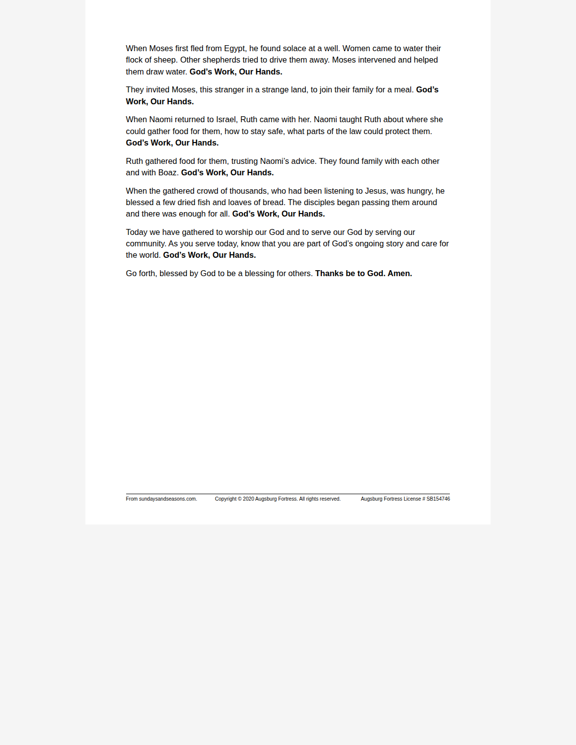When Moses first fled from Egypt, he found solace at a well. Women came to water their flock of sheep. Other shepherds tried to drive them away. Moses intervened and helped them draw water. God’s Work, Our Hands.
They invited Moses, this stranger in a strange land, to join their family for a meal. God’s Work, Our Hands.
When Naomi returned to Israel, Ruth came with her. Naomi taught Ruth about where she could gather food for them, how to stay safe, what parts of the law could protect them. God’s Work, Our Hands.
Ruth gathered food for them, trusting Naomi’s advice. They found family with each other and with Boaz. God’s Work, Our Hands.
When the gathered crowd of thousands, who had been listening to Jesus, was hungry, he blessed a few dried fish and loaves of bread. The disciples began passing them around and there was enough for all. God’s Work, Our Hands.
Today we have gathered to worship our God and to serve our God by serving our community. As you serve today, know that you are part of God’s ongoing story and care for the world. God’s Work, Our Hands.
Go forth, blessed by God to be a blessing for others. Thanks be to God. Amen.
| From sundaysandseasons.com. | Copyright © 2020 Augsburg Fortress. All rights reserved. | Augsburg Fortress License # SB154746 |